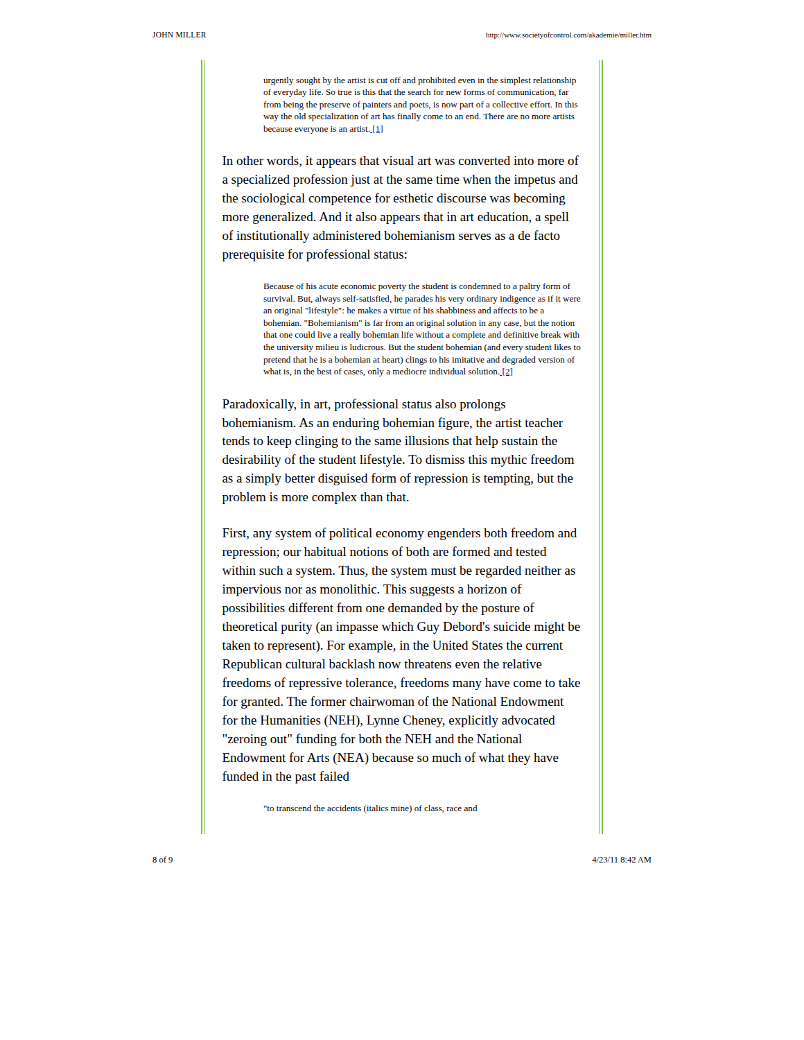JOHN MILLER
http://www.societyofcontrol.com/akademie/miller.htm
urgently sought by the artist is cut off and prohibited even in the simplest relationship of everyday life. So true is this that the search for new forms of communication, far from being the preserve of painters and poets, is now part of a collective effort. In this way the old specialization of art has finally come to an end. There are no more artists because everyone is an artist. [1]
In other words, it appears that visual art was converted into more of a specialized profession just at the same time when the impetus and the sociological competence for esthetic discourse was becoming more generalized. And it also appears that in art education, a spell of institutionally administered bohemianism serves as a de facto prerequisite for professional status:
Because of his acute economic poverty the student is condemned to a paltry form of survival. But, always self-satisfied, he parades his very ordinary indigence as if it were an original "lifestyle": he makes a virtue of his shabbiness and affects to be a bohemian. "Bohemianism" is far from an original solution in any case, but the notion that one could live a really bohemian life without a complete and definitive break with the university milieu is ludicrous. But the student bohemian (and every student likes to pretend that he is a bohemian at heart) clings to his imitative and degraded version of what is, in the best of cases, only a mediocre individual solution. [2]
Paradoxically, in art, professional status also prolongs bohemianism. As an enduring bohemian figure, the artist teacher tends to keep clinging to the same illusions that help sustain the desirability of the student lifestyle. To dismiss this mythic freedom as a simply better disguised form of repression is tempting, but the problem is more complex than that.
First, any system of political economy engenders both freedom and repression; our habitual notions of both are formed and tested within such a system. Thus, the system must be regarded neither as impervious nor as monolithic. This suggests a horizon of possibilities different from one demanded by the posture of theoretical purity (an impasse which Guy Debord's suicide might be taken to represent). For example, in the United States the current Republican cultural backlash now threatens even the relative freedoms of repressive tolerance, freedoms many have come to take for granted. The former chairwoman of the National Endowment for the Humanities (NEH), Lynne Cheney, explicitly advocated "zeroing out" funding for both the NEH and the National Endowment for Arts (NEA) because so much of what they have funded in the past failed
"to transcend the accidents (italics mine) of class, race and
8 of 9
4/23/11 8:42 AM